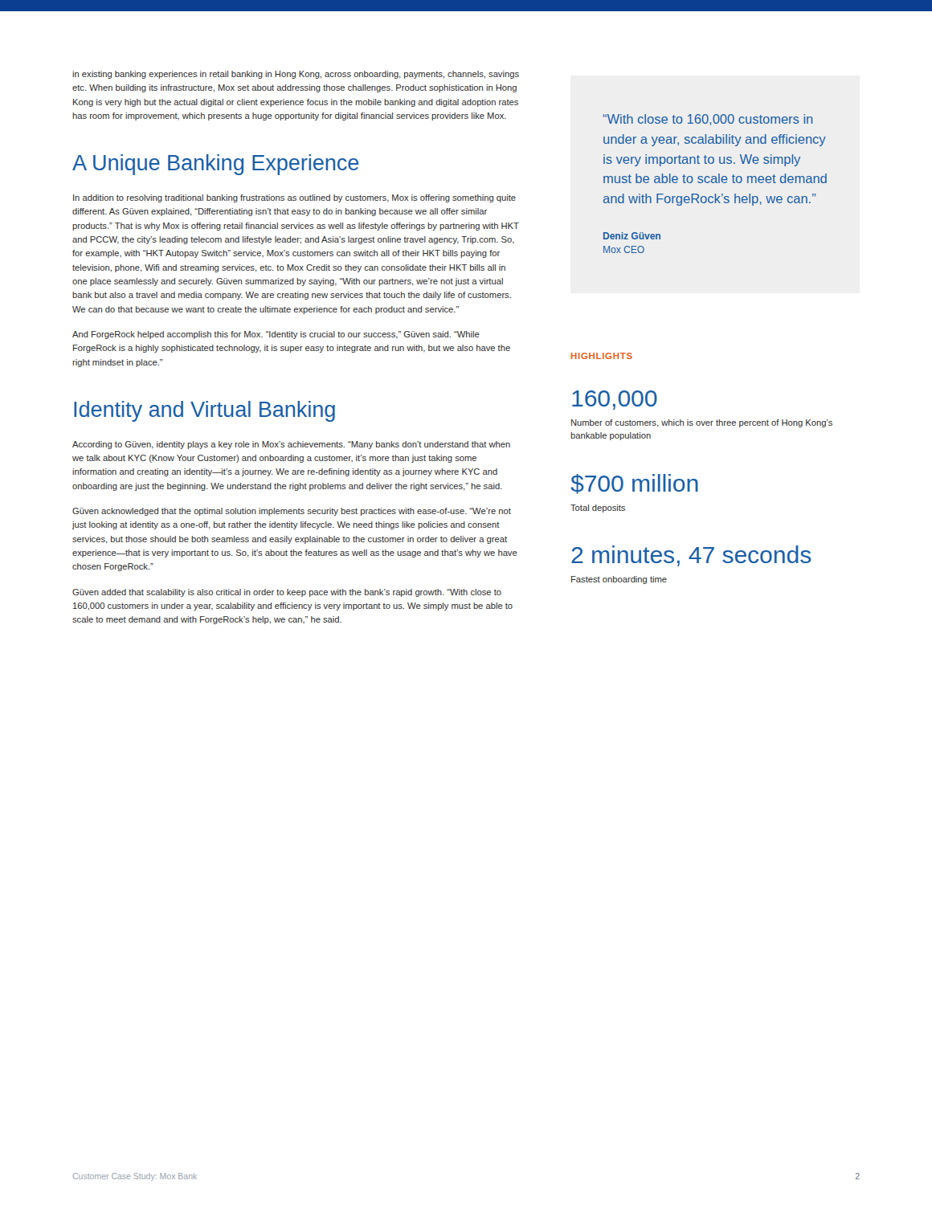in existing banking experiences in retail banking in Hong Kong, across onboarding, payments, channels, savings etc. When building its infrastructure, Mox set about addressing those challenges. Product sophistication in Hong Kong is very high but the actual digital or client experience focus in the mobile banking and digital adoption rates has room for improvement, which presents a huge opportunity for digital financial services providers like Mox.
A Unique Banking Experience
In addition to resolving traditional banking frustrations as outlined by customers, Mox is offering something quite different. As Güven explained, “Differentiating isn’t that easy to do in banking because we all offer similar products.” That is why Mox is offering retail financial services as well as lifestyle offerings by partnering with HKT and PCCW, the city’s leading telecom and lifestyle leader; and Asia’s largest online travel agency, Trip.com. So, for example, with “HKT Autopay Switch” service, Mox’s customers can switch all of their HKT bills paying for television, phone, Wifi and streaming services, etc. to Mox Credit so they can consolidate their HKT bills all in one place seamlessly and securely. Güven summarized by saying, “With our partners, we’re not just a virtual bank but also a travel and media company. We are creating new services that touch the daily life of customers. We can do that because we want to create the ultimate experience for each product and service.”
And ForgeRock helped accomplish this for Mox. “Identity is crucial to our success,” Güven said. “While ForgeRock is a highly sophisticated technology, it is super easy to integrate and run with, but we also have the right mindset in place.”
Identity and Virtual Banking
According to Güven, identity plays a key role in Mox’s achievements. “Many banks don’t understand that when we talk about KYC (Know Your Customer) and onboarding a customer, it’s more than just taking some information and creating an identity—it’s a journey. We are re-defining identity as a journey where KYC and onboarding are just the beginning. We understand the right problems and deliver the right services,” he said.
Güven acknowledged that the optimal solution implements security best practices with ease-of-use. “We’re not just looking at identity as a one-off, but rather the identity lifecycle. We need things like policies and consent services, but those should be both seamless and easily explainable to the customer in order to deliver a great experience—that is very important to us. So, it’s about the features as well as the usage and that’s why we have chosen ForgeRock.”
Güven added that scalability is also critical in order to keep pace with the bank’s rapid growth. “With close to 160,000 customers in under a year, scalability and efficiency is very important to us. We simply must be able to scale to meet demand and with ForgeRock’s help, we can,” he said.
“With close to 160,000 customers in under a year, scalability and efficiency is very important to us. We simply must be able to scale to meet demand and with ForgeRock’s help, we can.”
Deniz Güven
Mox CEO
HIGHLIGHTS
160,000
Number of customers, which is over three percent of Hong Kong’s bankable population
$700 million
Total deposits
2 minutes, 47 seconds
Fastest onboarding time
Customer Case Study: Mox Bank 2